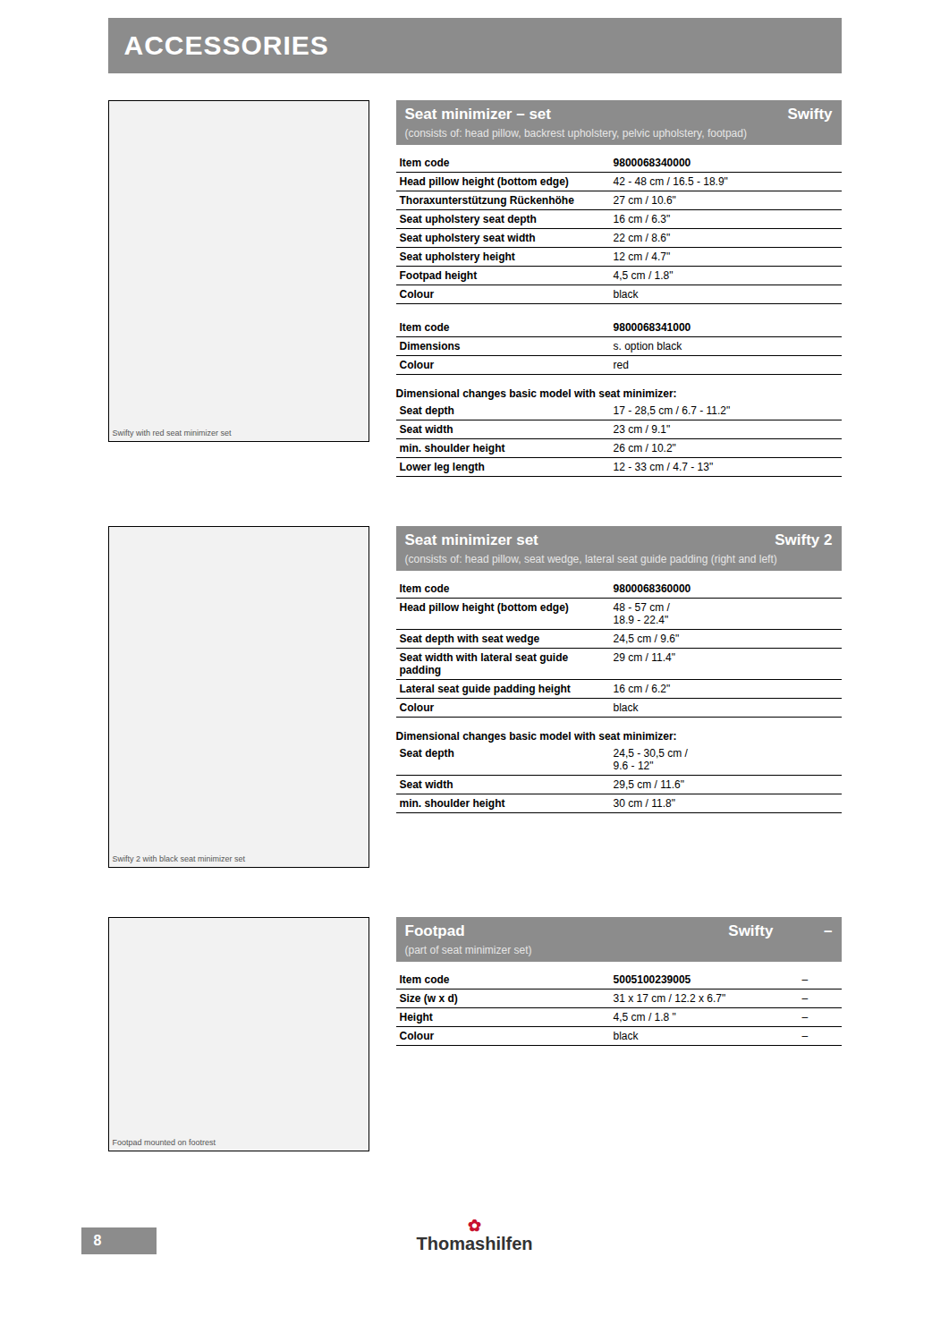ACCESSORIES
Swifty with red seat minimizer set
Seat minimizer – set Swifty
(consists of: head pillow, backrest upholstery, pelvic upholstery, footpad)
| Item code | 9800068340000 |
| Head pillow height (bottom edge) | 42 - 48 cm / 16.5 - 18.9" |
| Thoraxunterstützung Rückenhöhe | 27 cm / 10.6" |
| Seat upholstery seat depth | 16 cm / 6.3" |
| Seat upholstery seat width | 22 cm / 8.6" |
| Seat upholstery height | 12 cm / 4.7" |
| Footpad height | 4,5 cm / 1.8" |
| Colour | black |
| Item code | 9800068341000 |
| Dimensions | s. option black |
| Colour | red |
Dimensional changes basic model with seat minimizer:
| Seat depth | 17 - 28,5 cm / 6.7 - 11.2" |
| Seat width | 23 cm / 9.1" |
| min. shoulder height | 26 cm / 10.2" |
| Lower leg length | 12 - 33 cm / 4.7 - 13" |
Swifty 2 with black seat minimizer set
Seat minimizer set Swifty 2
(consists of: head pillow, seat wedge, lateral seat guide padding (right and left)
| Item code | 9800068360000 |
| Head pillow height (bottom edge) | 48 - 57 cm / 18.9 - 22.4" |
| Seat depth with seat wedge | 24,5 cm / 9.6" |
| Seat width with lateral seat guide padding | 29 cm / 11.4" |
| Lateral seat guide padding height | 16 cm / 6.2" |
| Colour | black |
Dimensional changes basic model with seat minimizer:
| Seat depth | 24,5 - 30,5 cm / 9.6 - 12" |
| Seat width | 29,5 cm / 11.6" |
| min. shoulder height | 30 cm / 11.8" |
Footpad mounted on footrest
Footpad Swifty –
(part of seat minimizer set)
| Item code | 5005100239005 – |
| Size (w x d) | 31 x 17 cm / 12.2 x 6.7" – |
| Height | 4,5 cm / 1.8 " – |
| Colour | black – |
8
✿ Thomashilfen